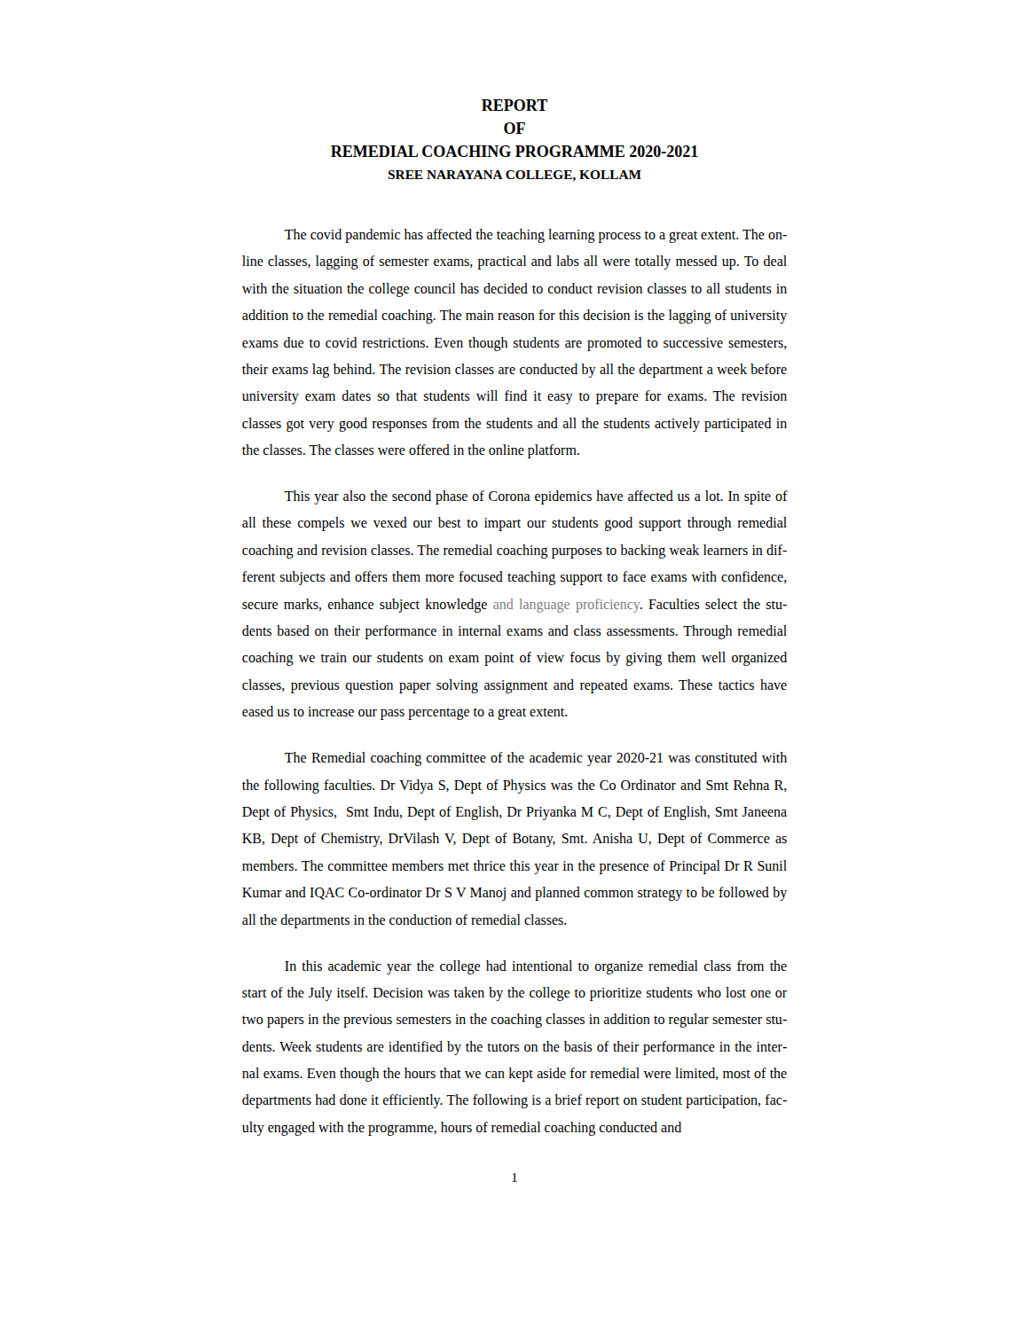REPORT OF REMEDIAL COACHING PROGRAMME 2020-2021 SREE NARAYANA COLLEGE, KOLLAM
The covid pandemic has affected the teaching learning process to a great extent. The online classes, lagging of semester exams, practical and labs all were totally messed up. To deal with the situation the college council has decided to conduct revision classes to all students in addition to the remedial coaching. The main reason for this decision is the lagging of university exams due to covid restrictions. Even though students are promoted to successive semesters, their exams lag behind. The revision classes are conducted by all the department a week before university exam dates so that students will find it easy to prepare for exams. The revision classes got very good responses from the students and all the students actively participated in the classes. The classes were offered in the online platform.
This year also the second phase of Corona epidemics have affected us a lot. In spite of all these compels we vexed our best to impart our students good support through remedial coaching and revision classes. The remedial coaching purposes to backing weak learners in different subjects and offers them more focused teaching support to face exams with confidence, secure marks, enhance subject knowledge and language proficiency. Faculties select the students based on their performance in internal exams and class assessments. Through remedial coaching we train our students on exam point of view focus by giving them well organized classes, previous question paper solving assignment and repeated exams. These tactics have eased us to increase our pass percentage to a great extent.
The Remedial coaching committee of the academic year 2020-21 was constituted with the following faculties. Dr Vidya S, Dept of Physics was the Co Ordinator and Smt Rehna R, Dept of Physics, Smt Indu, Dept of English, Dr Priyanka M C, Dept of English, Smt Janeena KB, Dept of Chemistry, DrVilash V, Dept of Botany, Smt. Anisha U, Dept of Commerce as members. The committee members met thrice this year in the presence of Principal Dr R Sunil Kumar and IQAC Co-ordinator Dr S V Manoj and planned common strategy to be followed by all the departments in the conduction of remedial classes.
In this academic year the college had intentional to organize remedial class from the start of the July itself. Decision was taken by the college to prioritize students who lost one or two papers in the previous semesters in the coaching classes in addition to regular semester students. Week students are identified by the tutors on the basis of their performance in the internal exams. Even though the hours that we can kept aside for remedial were limited, most of the departments had done it efficiently. The following is a brief report on student participation, faculty engaged with the programme, hours of remedial coaching conducted and
1